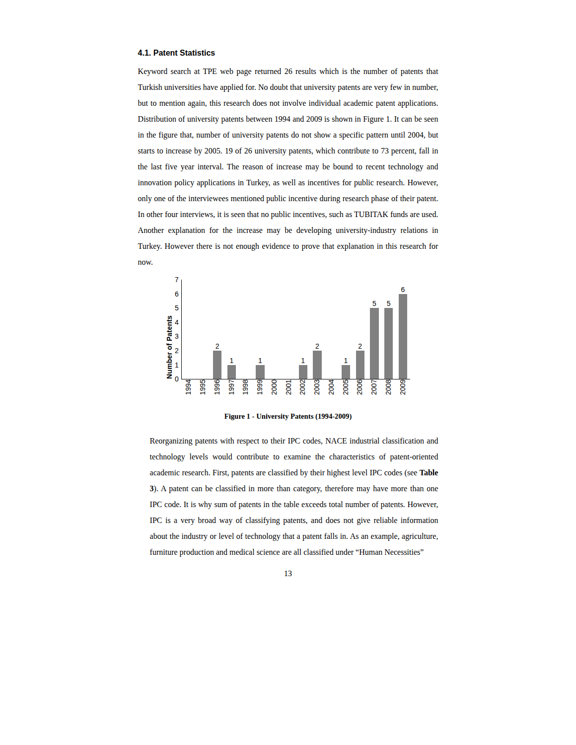4.1. Patent Statistics
Keyword search at TPE web page returned 26 results which is the number of patents that Turkish universities have applied for. No doubt that university patents are very few in number, but to mention again, this research does not involve individual academic patent applications. Distribution of university patents between 1994 and 2009 is shown in Figure 1. It can be seen in the figure that, number of university patents do not show a specific pattern until 2004, but starts to increase by 2005. 19 of 26 university patents, which contribute to 73 percent, fall in the last five year interval. The reason of increase may be bound to recent technology and innovation policy applications in Turkey, as well as incentives for public research. However, only one of the interviewees mentioned public incentive during research phase of their patent. In other four interviews, it is seen that no public incentives, such as TUBITAK funds are used. Another explanation for the increase may be developing university-industry relations in Turkey. However there is not enough evidence to prove that explanation in this research for now.
Number of Patents
7 6 5 4 3 2 1 0
2
1
1
1
2
1
2
5
5
6
1994
1995
1996
1997
1998
1999
2000
2001
2002
2003
2004
2005
2006
2007
2008
2009
Figure 1 - University Patents (1994-2009)
Reorganizing patents with respect to their IPC codes, NACE industrial classification and technology levels would contribute to examine the characteristics of patent-oriented academic research. First, patents are classified by their highest level IPC codes (see Table 3). A patent can be classified in more than category, therefore may have more than one IPC code. It is why sum of patents in the table exceeds total number of patents. However, IPC is a very broad way of classifying patents, and does not give reliable information about the industry or level of technology that a patent falls in. As an example, agriculture, furniture production and medical science are all classified under “Human Necessities”
13